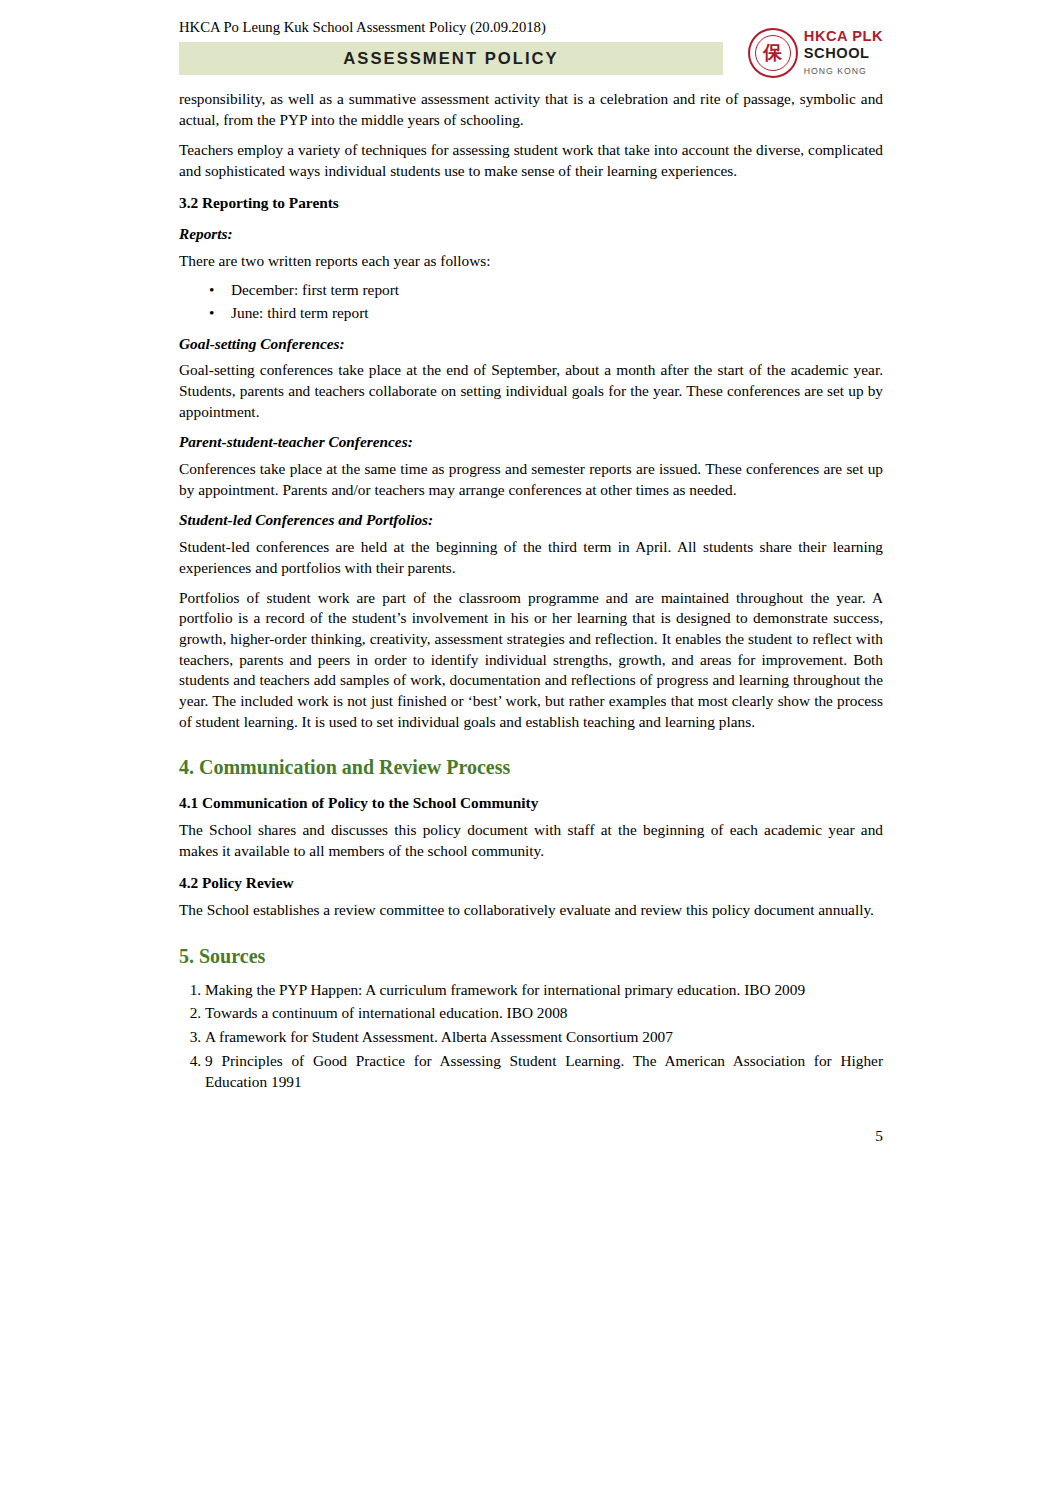HKCA Po Leung Kuk School Assessment Policy (20.09.2018)
ASSESSMENT POLICY
HKCA PLK
SCHOOL
HONG KONG
responsibility, as well as a summative assessment activity that is a celebration and rite of passage, symbolic and actual, from the PYP into the middle years of schooling.
Teachers employ a variety of techniques for assessing student work that take into account the diverse, complicated and sophisticated ways individual students use to make sense of their learning experiences.
3.2 Reporting to Parents
Reports:
There are two written reports each year as follows:
December: first term report
June: third term report
Goal-setting Conferences:
Goal-setting conferences take place at the end of September, about a month after the start of the academic year. Students, parents and teachers collaborate on setting individual goals for the year. These conferences are set up by appointment.
Parent-student-teacher Conferences:
Conferences take place at the same time as progress and semester reports are issued. These conferences are set up by appointment. Parents and/or teachers may arrange conferences at other times as needed.
Student-led Conferences and Portfolios:
Student-led conferences are held at the beginning of the third term in April. All students share their learning experiences and portfolios with their parents.
Portfolios of student work are part of the classroom programme and are maintained throughout the year. A portfolio is a record of the student’s involvement in his or her learning that is designed to demonstrate success, growth, higher-order thinking, creativity, assessment strategies and reflection. It enables the student to reflect with teachers, parents and peers in order to identify individual strengths, growth, and areas for improvement. Both students and teachers add samples of work, documentation and reflections of progress and learning throughout the year. The included work is not just finished or ‘best’ work, but rather examples that most clearly show the process of student learning. It is used to set individual goals and establish teaching and learning plans.
4. Communication and Review Process
4.1 Communication of Policy to the School Community
The School shares and discusses this policy document with staff at the beginning of each academic year and makes it available to all members of the school community.
4.2 Policy Review
The School establishes a review committee to collaboratively evaluate and review this policy document annually.
5. Sources
Making the PYP Happen: A curriculum framework for international primary education. IBO 2009
Towards a continuum of international education. IBO 2008
A framework for Student Assessment. Alberta Assessment Consortium 2007
9 Principles of Good Practice for Assessing Student Learning. The American Association for Higher Education 1991
5